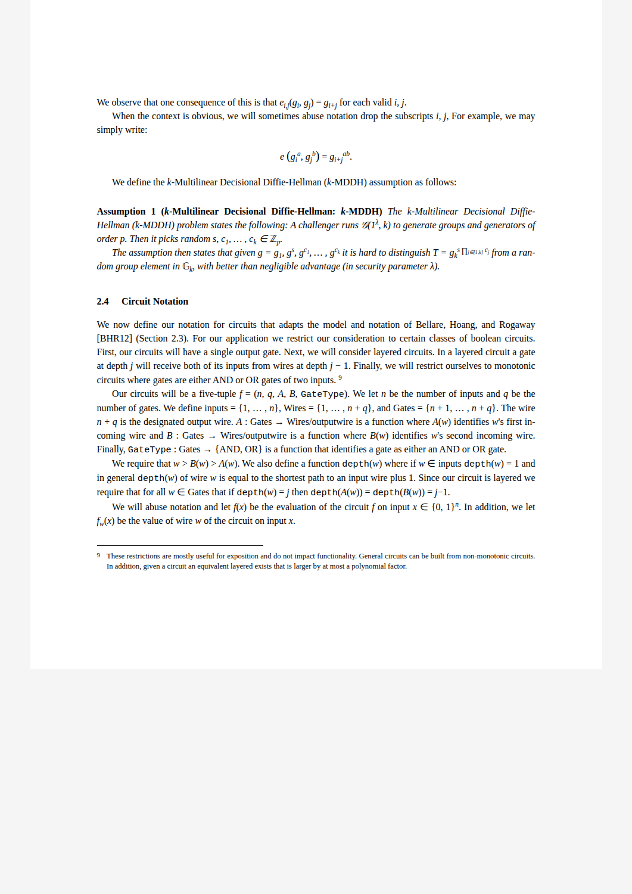We observe that one consequence of this is that ei,j(gi, gj) = gi+j for each valid i, j.
When the context is obvious, we will sometimes abuse notation drop the subscripts i, j, For example, we may simply write:
e (gia, gjb) = gi+jab.
We define the k-Multilinear Decisional Diffie-Hellman (k-MDDH) assumption as follows:
Assumption 1 (k-Multilinear Decisional Diffie-Hellman: k-MDDH) The k-Multilinear Decisional Diffie-Hellman (k-MDDH) problem states the following: A challenger runs 𝒢(1λ, k) to generate groups and generators of order p. Then it picks random s, c1, … , ck ∈ ℤp.
The assumption then states that given g = g1, gs, gc1, … , gck it is hard to distinguish T = gks ∏j∈[1,k] cj from a random group element in 𝔾k, with better than negligible advantage (in security parameter λ).
2.4 Circuit Notation
We now define our notation for circuits that adapts the model and notation of Bellare, Hoang, and Rogaway [BHR12] (Section 2.3). For our application we restrict our consideration to certain classes of boolean circuits. First, our circuits will have a single output gate. Next, we will consider layered circuits. In a layered circuit a gate at depth j will receive both of its inputs from wires at depth j − 1. Finally, we will restrict ourselves to monotonic circuits where gates are either AND or OR gates of two inputs. 9
Our circuits will be a five-tuple f = (n, q, A, B, GateType). We let n be the number of inputs and q be the number of gates. We define inputs = {1, … , n}, Wires = {1, … , n + q}, and Gates = {n + 1, … , n + q}. The wire n + q is the designated output wire. A : Gates → Wires/outputwire is a function where A(w) identifies w's first incoming wire and B : Gates → Wires/outputwire is a function where B(w) identifies w's second incoming wire. Finally, GateType : Gates → {AND, OR} is a function that identifies a gate as either an AND or OR gate.
We require that w > B(w) > A(w). We also define a function depth(w) where if w ∈ inputs depth(w) = 1 and in general depth(w) of wire w is equal to the shortest path to an input wire plus 1. Since our circuit is layered we require that for all w ∈ Gates that if depth(w) = j then depth(A(w)) = depth(B(w)) = j−1.
We will abuse notation and let f(x) be the evaluation of the circuit f on input x ∈ {0, 1}n. In addition, we let fw(x) be the value of wire w of the circuit on input x.
9 These restrictions are mostly useful for exposition and do not impact functionality. General circuits can be built from non-monotonic circuits. In addition, given a circuit an equivalent layered exists that is larger by at most a polynomial factor.